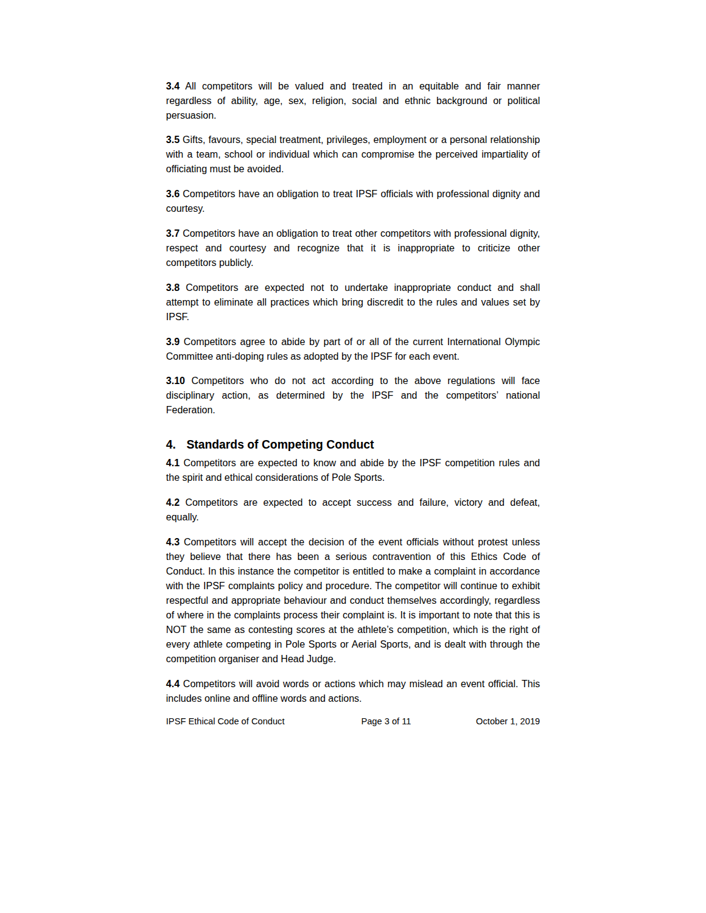3.4 All competitors will be valued and treated in an equitable and fair manner regardless of ability, age, sex, religion, social and ethnic background or political persuasion.
3.5 Gifts, favours, special treatment, privileges, employment or a personal relationship with a team, school or individual which can compromise the perceived impartiality of officiating must be avoided.
3.6 Competitors have an obligation to treat IPSF officials with professional dignity and courtesy.
3.7 Competitors have an obligation to treat other competitors with professional dignity, respect and courtesy and recognize that it is inappropriate to criticize other competitors publicly.
3.8 Competitors are expected not to undertake inappropriate conduct and shall attempt to eliminate all practices which bring discredit to the rules and values set by IPSF.
3.9 Competitors agree to abide by part of or all of the current International Olympic Committee anti-doping rules as adopted by the IPSF for each event.
3.10 Competitors who do not act according to the above regulations will face disciplinary action, as determined by the IPSF and the competitors’ national Federation.
4. Standards of Competing Conduct
4.1 Competitors are expected to know and abide by the IPSF competition rules and the spirit and ethical considerations of Pole Sports.
4.2 Competitors are expected to accept success and failure, victory and defeat, equally.
4.3 Competitors will accept the decision of the event officials without protest unless they believe that there has been a serious contravention of this Ethics Code of Conduct. In this instance the competitor is entitled to make a complaint in accordance with the IPSF complaints policy and procedure. The competitor will continue to exhibit respectful and appropriate behaviour and conduct themselves accordingly, regardless of where in the complaints process their complaint is. It is important to note that this is NOT the same as contesting scores at the athlete’s competition, which is the right of every athlete competing in Pole Sports or Aerial Sports, and is dealt with through the competition organiser and Head Judge.
4.4 Competitors will avoid words or actions which may mislead an event official. This includes online and offline words and actions.
IPSF Ethical Code of Conduct Page 3 of 11 October 1, 2019